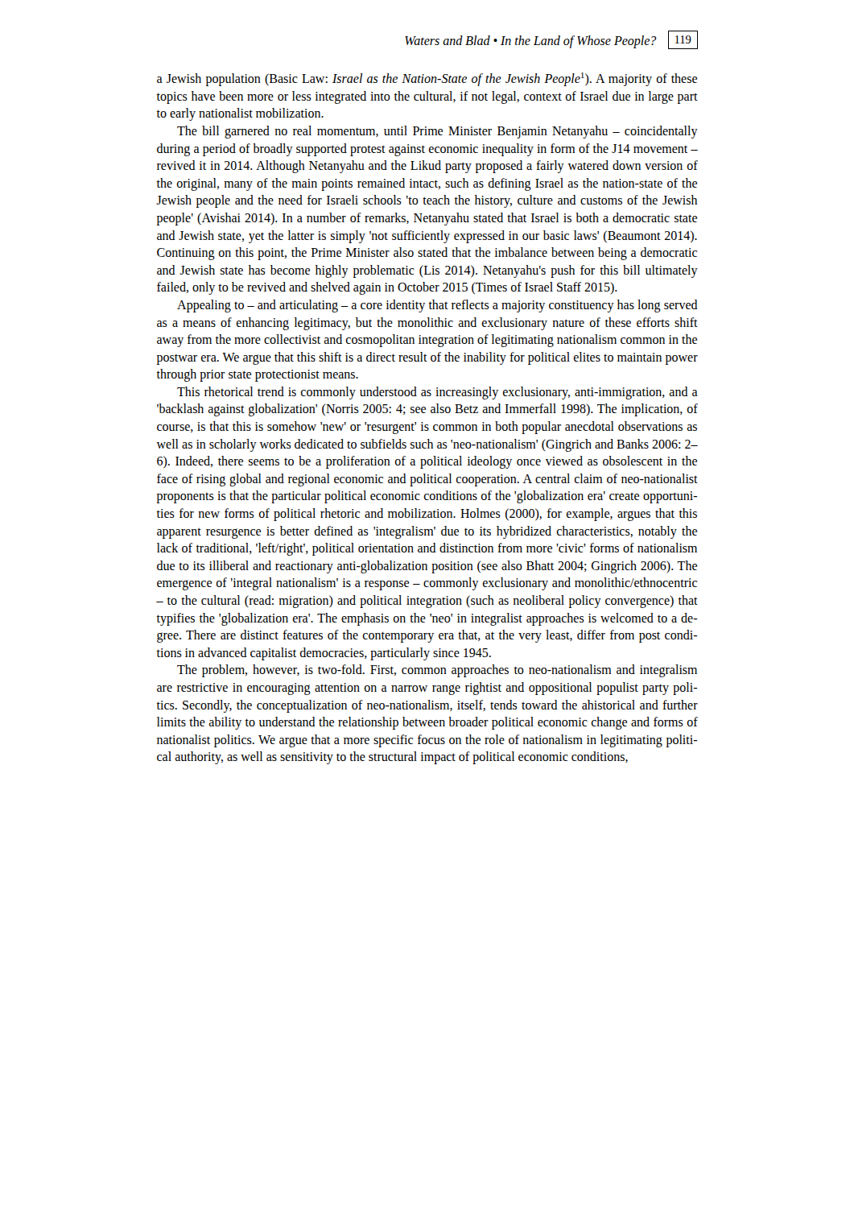Waters and Blad • In the Land of Whose People?
119
a Jewish population (Basic Law: Israel as the Nation-State of the Jewish People1). A majority of these topics have been more or less integrated into the cultural, if not legal, context of Israel due in large part to early nationalist mobilization.
The bill garnered no real momentum, until Prime Minister Benjamin Netanyahu – coincidentally during a period of broadly supported protest against economic inequality in form of the J14 movement – revived it in 2014. Although Netanyahu and the Likud party proposed a fairly watered down version of the original, many of the main points remained intact, such as defining Israel as the nation-state of the Jewish people and the need for Israeli schools 'to teach the history, culture and customs of the Jewish people' (Avishai 2014). In a number of remarks, Netanyahu stated that Israel is both a democratic state and Jewish state, yet the latter is simply 'not sufficiently expressed in our basic laws' (Beaumont 2014). Continuing on this point, the Prime Minister also stated that the imbalance between being a democratic and Jewish state has become highly problematic (Lis 2014). Netanyahu's push for this bill ultimately failed, only to be revived and shelved again in October 2015 (Times of Israel Staff 2015).
Appealing to – and articulating – a core identity that reflects a majority constituency has long served as a means of enhancing legitimacy, but the monolithic and exclusionary nature of these efforts shift away from the more collectivist and cosmopolitan integration of legitimating nationalism common in the postwar era. We argue that this shift is a direct result of the inability for political elites to maintain power through prior state protectionist means.
This rhetorical trend is commonly understood as increasingly exclusionary, anti-immigration, and a 'backlash against globalization' (Norris 2005: 4; see also Betz and Immerfall 1998). The implication, of course, is that this is somehow 'new' or 'resurgent' is common in both popular anecdotal observations as well as in scholarly works dedicated to subfields such as 'neo-nationalism' (Gingrich and Banks 2006: 2–6). Indeed, there seems to be a proliferation of a political ideology once viewed as obsolescent in the face of rising global and regional economic and political cooperation. A central claim of neo-nationalist proponents is that the particular political economic conditions of the 'globalization era' create opportunities for new forms of political rhetoric and mobilization. Holmes (2000), for example, argues that this apparent resurgence is better defined as 'integralism' due to its hybridized characteristics, notably the lack of traditional, 'left/right', political orientation and distinction from more 'civic' forms of nationalism due to its illiberal and reactionary anti-globalization position (see also Bhatt 2004; Gingrich 2006). The emergence of 'integral nationalism' is a response – commonly exclusionary and monolithic/ethnocentric – to the cultural (read: migration) and political integration (such as neoliberal policy convergence) that typifies the 'globalization era'. The emphasis on the 'neo' in integralist approaches is welcomed to a degree. There are distinct features of the contemporary era that, at the very least, differ from post conditions in advanced capitalist democracies, particularly since 1945.
The problem, however, is two-fold. First, common approaches to neo-nationalism and integralism are restrictive in encouraging attention on a narrow range rightist and oppositional populist party politics. Secondly, the conceptualization of neo-nationalism, itself, tends toward the ahistorical and further limits the ability to understand the relationship between broader political economic change and forms of nationalist politics. We argue that a more specific focus on the role of nationalism in legitimating political authority, as well as sensitivity to the structural impact of political economic conditions,